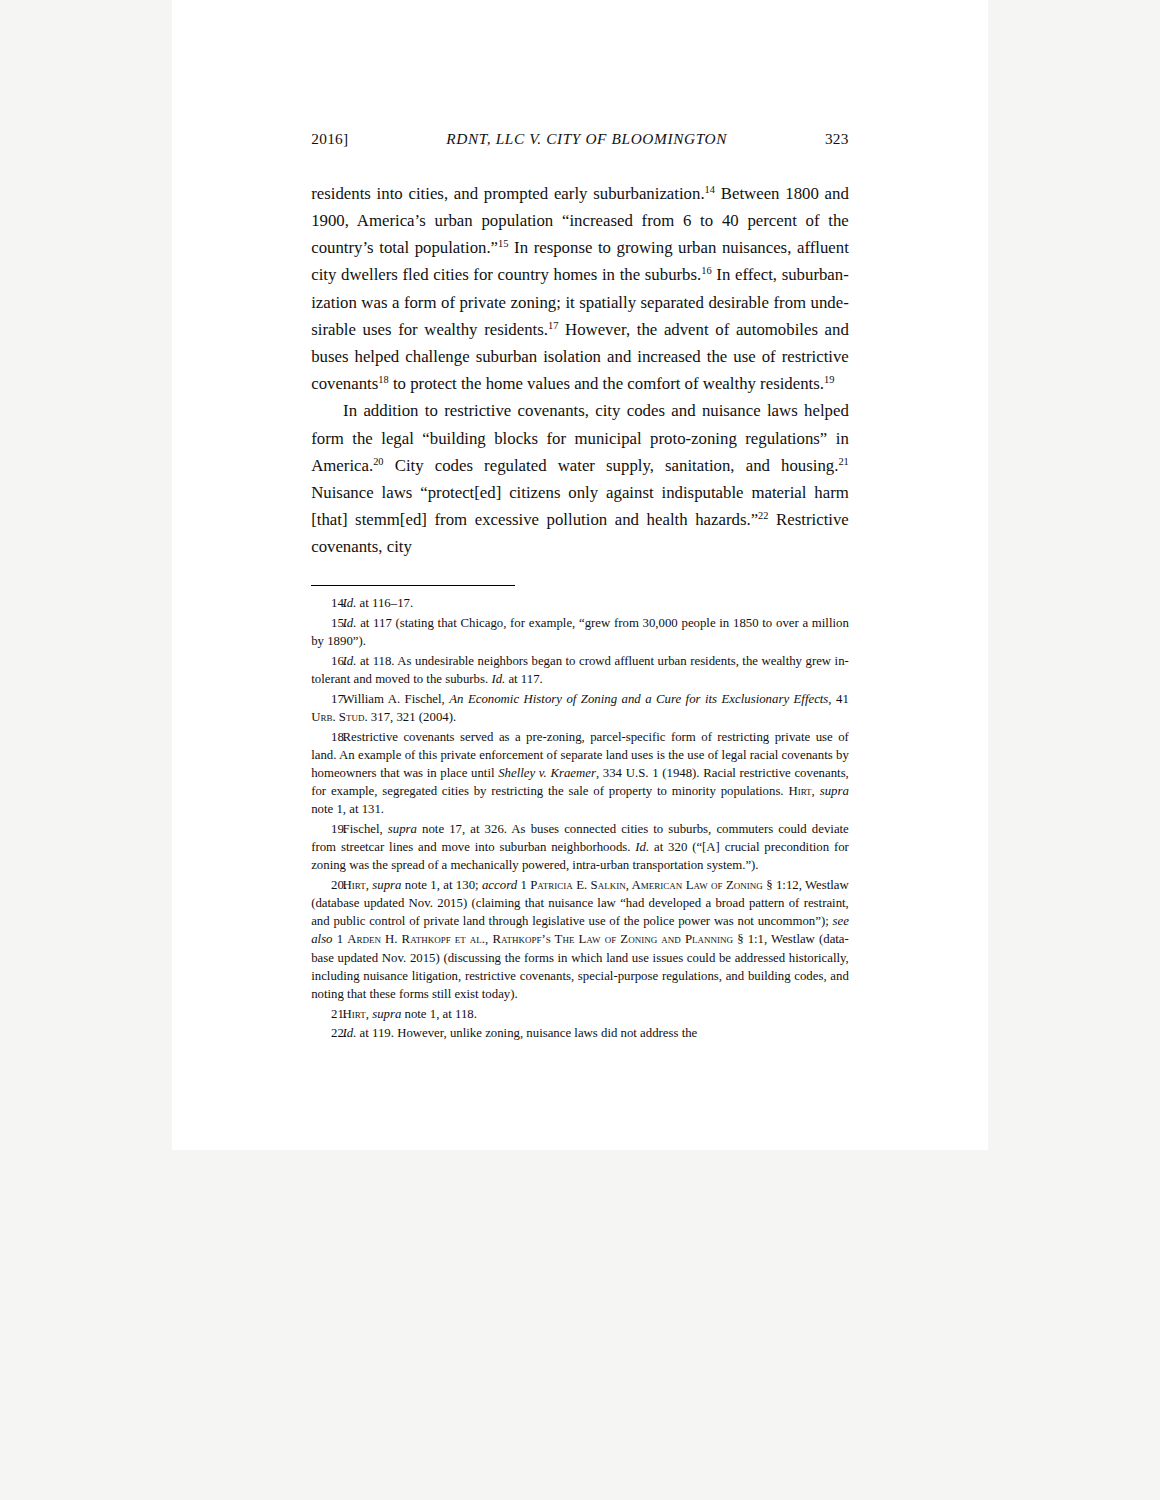2016] RDNT, LLC v. City of Bloomington 323
residents into cities, and prompted early suburbanization.14 Between 1800 and 1900, America’s urban population “increased from 6 to 40 percent of the country’s total population.”15 In response to growing urban nuisances, affluent city dwellers fled cities for country homes in the suburbs.16 In effect, suburbanization was a form of private zoning; it spatially separated desirable from undesirable uses for wealthy residents.17 However, the advent of automobiles and buses helped challenge suburban isolation and increased the use of restrictive covenants18 to protect the home values and the comfort of wealthy residents.19
In addition to restrictive covenants, city codes and nuisance laws helped form the legal “building blocks for municipal proto-zoning regulations” in America.20 City codes regulated water supply, sanitation, and housing.21 Nuisance laws “protect[ed] citizens only against indisputable material harm [that] stemm[ed] from excessive pollution and health hazards.”22 Restrictive covenants, city
14. Id. at 116–17.
15. Id. at 117 (stating that Chicago, for example, “grew from 30,000 people in 1850 to over a million by 1890”).
16. Id. at 118. As undesirable neighbors began to crowd affluent urban residents, the wealthy grew intolerant and moved to the suburbs. Id. at 117.
17. William A. Fischel, An Economic History of Zoning and a Cure for its Exclusionary Effects, 41 Urb. Stud. 317, 321 (2004).
18. Restrictive covenants served as a pre-zoning, parcel-specific form of restricting private use of land. An example of this private enforcement of separate land uses is the use of legal racial covenants by homeowners that was in place until Shelley v. Kraemer, 334 U.S. 1 (1948). Racial restrictive covenants, for example, segregated cities by restricting the sale of property to minority populations. Hirt, supra note 1, at 131.
19. Fischel, supra note 17, at 326. As buses connected cities to suburbs, commuters could deviate from streetcar lines and move into suburban neighborhoods. Id. at 320 (“[A] crucial precondition for zoning was the spread of a mechanically powered, intra-urban transportation system.”).
20. Hirt, supra note 1, at 130; accord 1 Patricia E. Salkin, American Law of Zoning § 1:12, Westlaw (database updated Nov. 2015) (claiming that nuisance law “had developed a broad pattern of restraint, and public control of private land through legislative use of the police power was not uncommon”); see also 1 Arden H. Rathkopf et al., Rathkopf’s The Law of Zoning and Planning § 1:1, Westlaw (database updated Nov. 2015) (discussing the forms in which land use issues could be addressed historically, including nuisance litigation, restrictive covenants, special-purpose regulations, and building codes, and noting that these forms still exist today).
21. Hirt, supra note 1, at 118.
22. Id. at 119. However, unlike zoning, nuisance laws did not address the